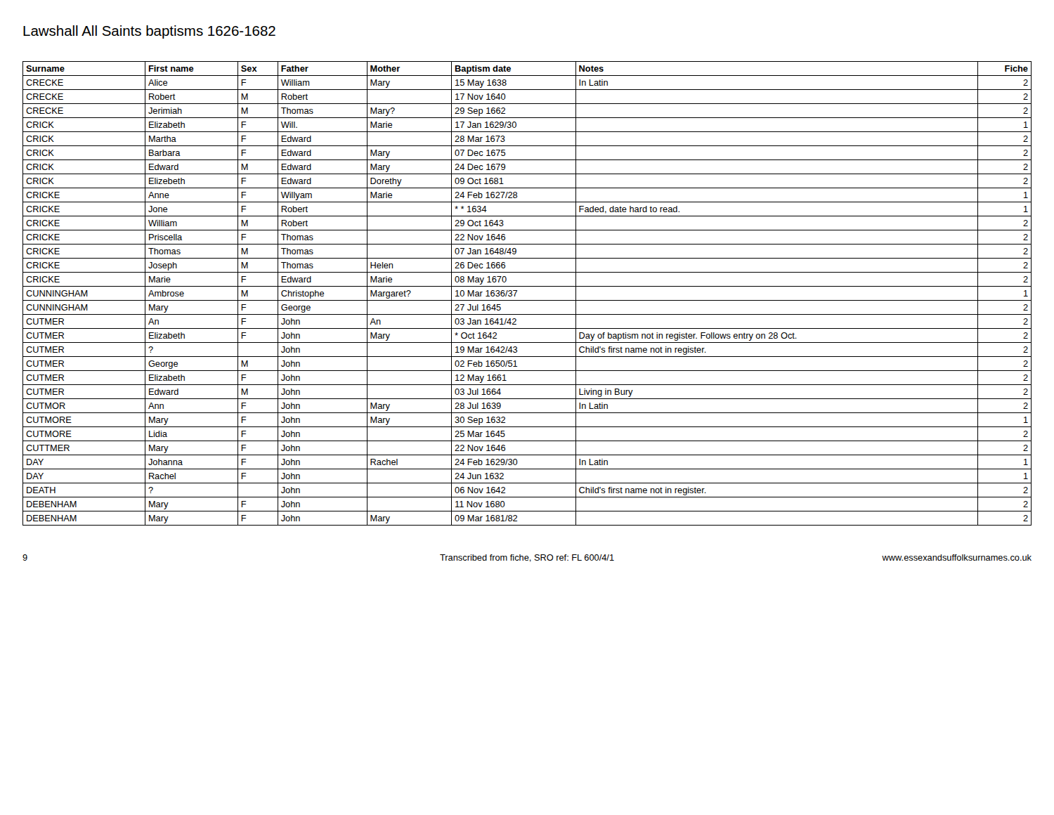Lawshall All Saints baptisms 1626-1682
| Surname | First name | Sex | Father | Mother | Baptism date | Notes | Fiche |
| --- | --- | --- | --- | --- | --- | --- | --- |
| CRECKE | Alice | F | William | Mary | 15 May 1638 | In Latin | 2 |
| CRECKE | Robert | M | Robert | | 17 Nov 1640 | | 2 |
| CRECKE | Jerimiah | M | Thomas | Mary? | 29 Sep 1662 | | 2 |
| CRICK | Elizabeth | F | Will. | Marie | 17 Jan 1629/30 | | 1 |
| CRICK | Martha | F | Edward | | 28 Mar 1673 | | 2 |
| CRICK | Barbara | F | Edward | Mary | 07 Dec 1675 | | 2 |
| CRICK | Edward | M | Edward | Mary | 24 Dec 1679 | | 2 |
| CRICK | Elizebeth | F | Edward | Dorethy | 09 Oct 1681 | | 2 |
| CRICKE | Anne | F | Willyam | Marie | 24 Feb 1627/28 | | 1 |
| CRICKE | Jone | F | Robert | | * * 1634 | Faded, date hard to read. | 1 |
| CRICKE | William | M | Robert | | 29 Oct 1643 | | 2 |
| CRICKE | Priscella | F | Thomas | | 22 Nov 1646 | | 2 |
| CRICKE | Thomas | M | Thomas | | 07 Jan 1648/49 | | 2 |
| CRICKE | Joseph | M | Thomas | Helen | 26 Dec 1666 | | 2 |
| CRICKE | Marie | F | Edward | Marie | 08 May 1670 | | 2 |
| CUNNINGHAM | Ambrose | M | Christophe | Margaret? | 10 Mar 1636/37 | | 1 |
| CUNNINGHAM | Mary | F | George | | 27 Jul 1645 | | 2 |
| CUTMER | An | F | John | An | 03 Jan 1641/42 | | 2 |
| CUTMER | Elizabeth | F | John | Mary | * Oct 1642 | Day of baptism not in register. Follows entry on 28 Oct. | 2 |
| CUTMER | ? | | John | | 19 Mar 1642/43 | Child's first name not in register. | 2 |
| CUTMER | George | M | John | | 02 Feb 1650/51 | | 2 |
| CUTMER | Elizabeth | F | John | | 12 May 1661 | | 2 |
| CUTMER | Edward | M | John | | 03 Jul 1664 | Living in Bury | 2 |
| CUTMOR | Ann | F | John | Mary | 28 Jul 1639 | In Latin | 2 |
| CUTMORE | Mary | F | John | Mary | 30 Sep 1632 | | 1 |
| CUTMORE | Lidia | F | John | | 25 Mar 1645 | | 2 |
| CUTTMER | Mary | F | John | | 22 Nov 1646 | | 2 |
| DAY | Johanna | F | John | Rachel | 24 Feb 1629/30 | In Latin | 1 |
| DAY | Rachel | F | John | | 24 Jun 1632 | | 1 |
| DEATH | ? | | John | | 06 Nov 1642 | Child's first name not in register. | 2 |
| DEBENHAM | Mary | F | John | | 11 Nov 1680 | | 2 |
| DEBENHAM | Mary | F | John | Mary | 09 Mar 1681/82 | | 2 |
9 Transcribed from fiche, SRO ref: FL 600/4/1 www.essexandsuffolksurnames.co.uk